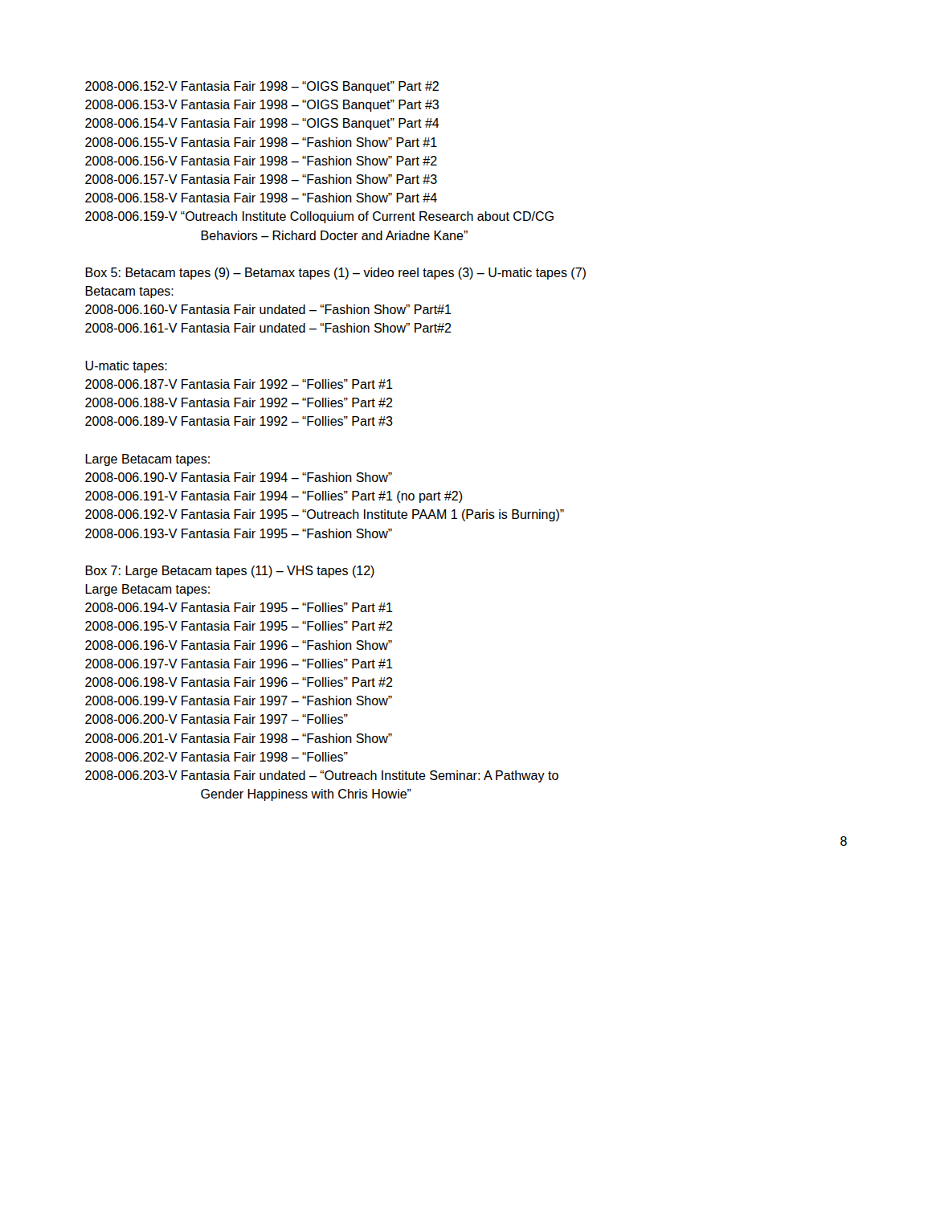2008-006.152-V Fantasia Fair 1998 – “OIGS Banquet” Part #2
2008-006.153-V Fantasia Fair 1998 – “OIGS Banquet” Part #3
2008-006.154-V Fantasia Fair 1998 – “OIGS Banquet” Part #4
2008-006.155-V Fantasia Fair 1998 – “Fashion Show” Part #1
2008-006.156-V Fantasia Fair 1998 – “Fashion Show” Part #2
2008-006.157-V Fantasia Fair 1998 – “Fashion Show” Part #3
2008-006.158-V Fantasia Fair 1998 – “Fashion Show” Part #4
2008-006.159-V “Outreach Institute Colloquium of Current Research about CD/CG
Behaviors – Richard Docter and Ariadne Kane”
Box 5: Betacam tapes (9) – Betamax tapes (1) – video reel tapes (3) – U-matic tapes (7)
Betacam tapes:
2008-006.160-V Fantasia Fair undated – “Fashion Show” Part#1
2008-006.161-V Fantasia Fair undated – “Fashion Show” Part#2
U-matic tapes:
2008-006.187-V Fantasia Fair 1992 – “Follies” Part #1
2008-006.188-V Fantasia Fair 1992 – “Follies” Part #2
2008-006.189-V Fantasia Fair 1992 – “Follies” Part #3
Large Betacam tapes:
2008-006.190-V Fantasia Fair 1994 – “Fashion Show”
2008-006.191-V Fantasia Fair 1994 – “Follies” Part #1 (no part #2)
2008-006.192-V Fantasia Fair 1995 – “Outreach Institute PAAM 1 (Paris is Burning)”
2008-006.193-V Fantasia Fair 1995 – “Fashion Show”
Box 7: Large Betacam tapes (11) – VHS tapes (12)
Large Betacam tapes:
2008-006.194-V Fantasia Fair 1995 – “Follies” Part #1
2008-006.195-V Fantasia Fair 1995 – “Follies” Part #2
2008-006.196-V Fantasia Fair 1996 – “Fashion Show”
2008-006.197-V Fantasia Fair 1996 – “Follies” Part #1
2008-006.198-V Fantasia Fair 1996 – “Follies” Part #2
2008-006.199-V Fantasia Fair 1997 – “Fashion Show”
2008-006.200-V Fantasia Fair 1997 – “Follies”
2008-006.201-V Fantasia Fair 1998 – “Fashion Show”
2008-006.202-V Fantasia Fair 1998 – “Follies”
2008-006.203-V Fantasia Fair undated – “Outreach Institute Seminar: A Pathway to
Gender Happiness with Chris Howie”
8